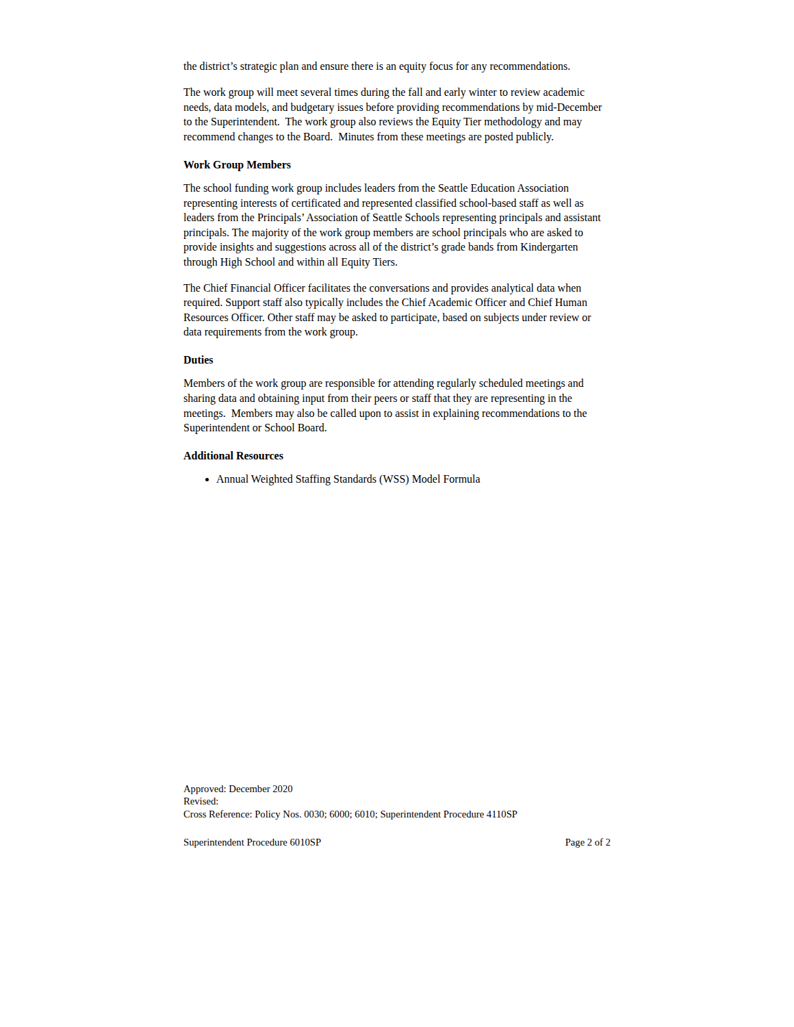the district’s strategic plan and ensure there is an equity focus for any recommendations.
The work group will meet several times during the fall and early winter to review academic needs, data models, and budgetary issues before providing recommendations by mid-December to the Superintendent. The work group also reviews the Equity Tier methodology and may recommend changes to the Board. Minutes from these meetings are posted publicly.
Work Group Members
The school funding work group includes leaders from the Seattle Education Association representing interests of certificated and represented classified school-based staff as well as leaders from the Principals’ Association of Seattle Schools representing principals and assistant principals. The majority of the work group members are school principals who are asked to provide insights and suggestions across all of the district’s grade bands from Kindergarten through High School and within all Equity Tiers.
The Chief Financial Officer facilitates the conversations and provides analytical data when required. Support staff also typically includes the Chief Academic Officer and Chief Human Resources Officer. Other staff may be asked to participate, based on subjects under review or data requirements from the work group.
Duties
Members of the work group are responsible for attending regularly scheduled meetings and sharing data and obtaining input from their peers or staff that they are representing in the meetings. Members may also be called upon to assist in explaining recommendations to the Superintendent or School Board.
Additional Resources
Annual Weighted Staffing Standards (WSS) Model Formula
Approved: December 2020
Revised:
Cross Reference: Policy Nos. 0030; 6000; 6010; Superintendent Procedure 4110SP
Superintendent Procedure 6010SP Page 2 of 2